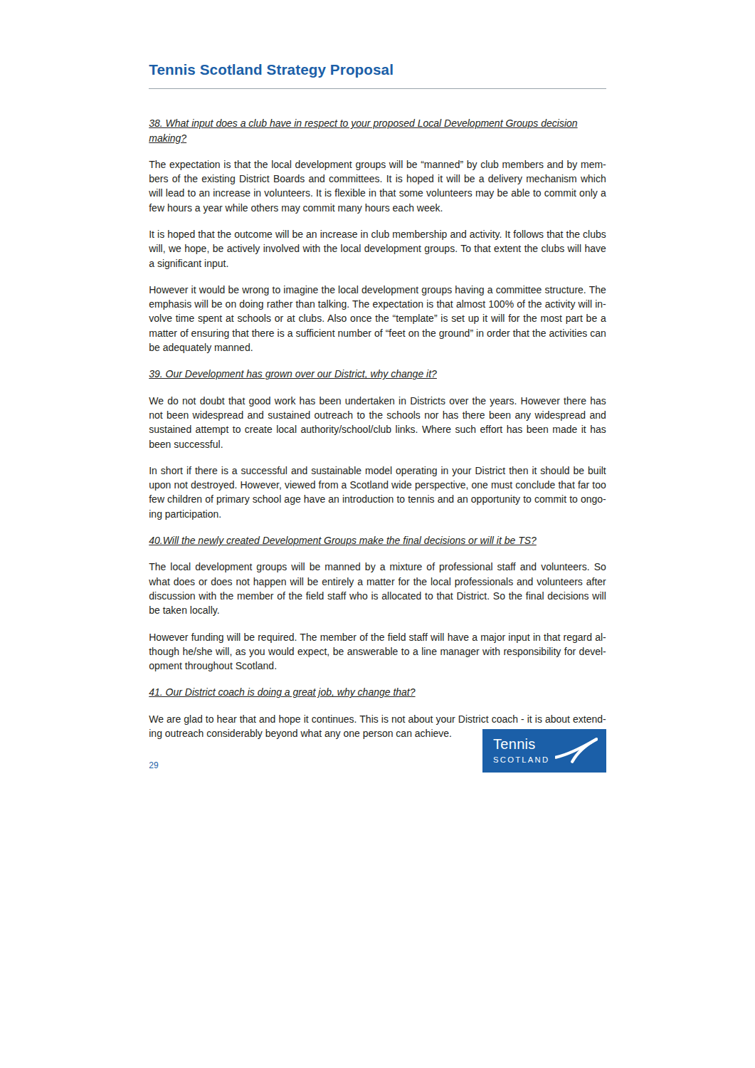Tennis Scotland Strategy Proposal
38. What input does a club have in respect to your proposed Local Development Groups decision making?
The expectation is that the local development groups will be “manned” by club members and by members of the existing District Boards and committees. It is hoped it will be a delivery mechanism which will lead to an increase in volunteers. It is flexible in that some volunteers may be able to commit only a few hours a year while others may commit many hours each week.
It is hoped that the outcome will be an increase in club membership and activity. It follows that the clubs will, we hope, be actively involved with the local development groups. To that extent the clubs will have a significant input.
However it would be wrong to imagine the local development groups having a committee structure. The emphasis will be on doing rather than talking. The expectation is that almost 100% of the activity will involve time spent at schools or at clubs. Also once the “template” is set up it will for the most part be a matter of ensuring that there is a sufficient number of “feet on the ground” in order that the activities can be adequately manned.
39. Our Development has grown over our District, why change it?
We do not doubt that good work has been undertaken in Districts over the years. However there has not been widespread and sustained outreach to the schools nor has there been any widespread and sustained attempt to create local authority/school/club links. Where such effort has been made it has been successful.
In short if there is a successful and sustainable model operating in your District then it should be built upon not destroyed. However, viewed from a Scotland wide perspective, one must conclude that far too few children of primary school age have an introduction to tennis and an opportunity to commit to ongoing participation.
40.Will the newly created Development Groups make the final decisions or will it be TS?
The local development groups will be manned by a mixture of professional staff and volunteers. So what does or does not happen will be entirely a matter for the local professionals and volunteers after discussion with the member of the field staff who is allocated to that District. So the final decisions will be taken locally.
However funding will be required. The member of the field staff will have a major input in that regard although he/she will, as you would expect, be answerable to a line manager with responsibility for development throughout Scotland.
41. Our District coach is doing a great job, why change that?
We are glad to hear that and hope it continues. This is not about your District coach - it is about extending outreach considerably beyond what any one person can achieve.
29
Tennis SCOTLAND